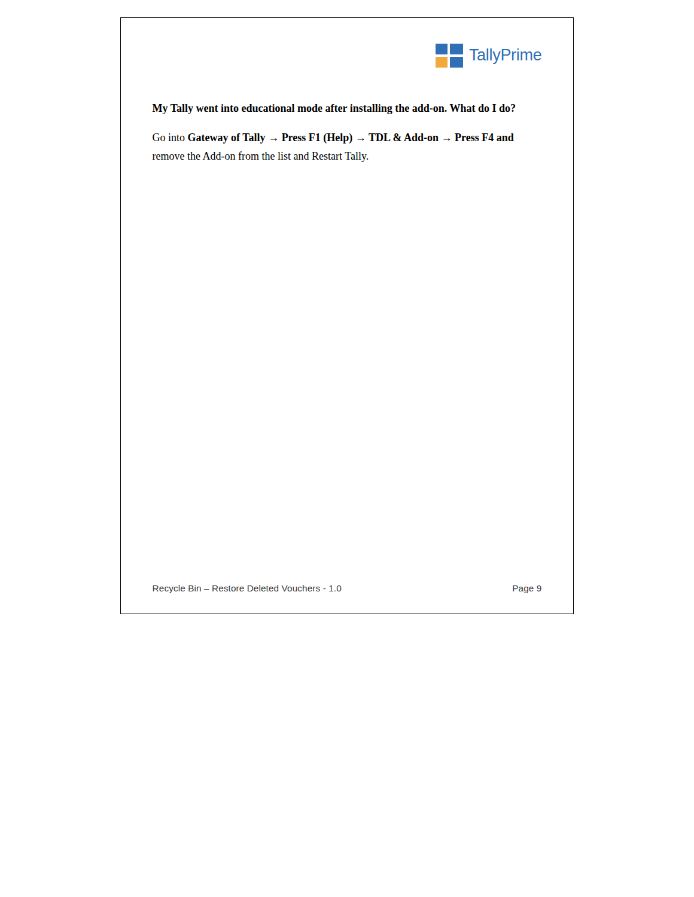TallyPrime
My Tally went into educational mode after installing the add-on. What do I do?
Go into Gateway of Tally → Press F1 (Help) → TDL & Add-on → Press F4 and remove the Add-on from the list and Restart Tally.
Recycle Bin – Restore Deleted Vouchers - 1.0
Page 9